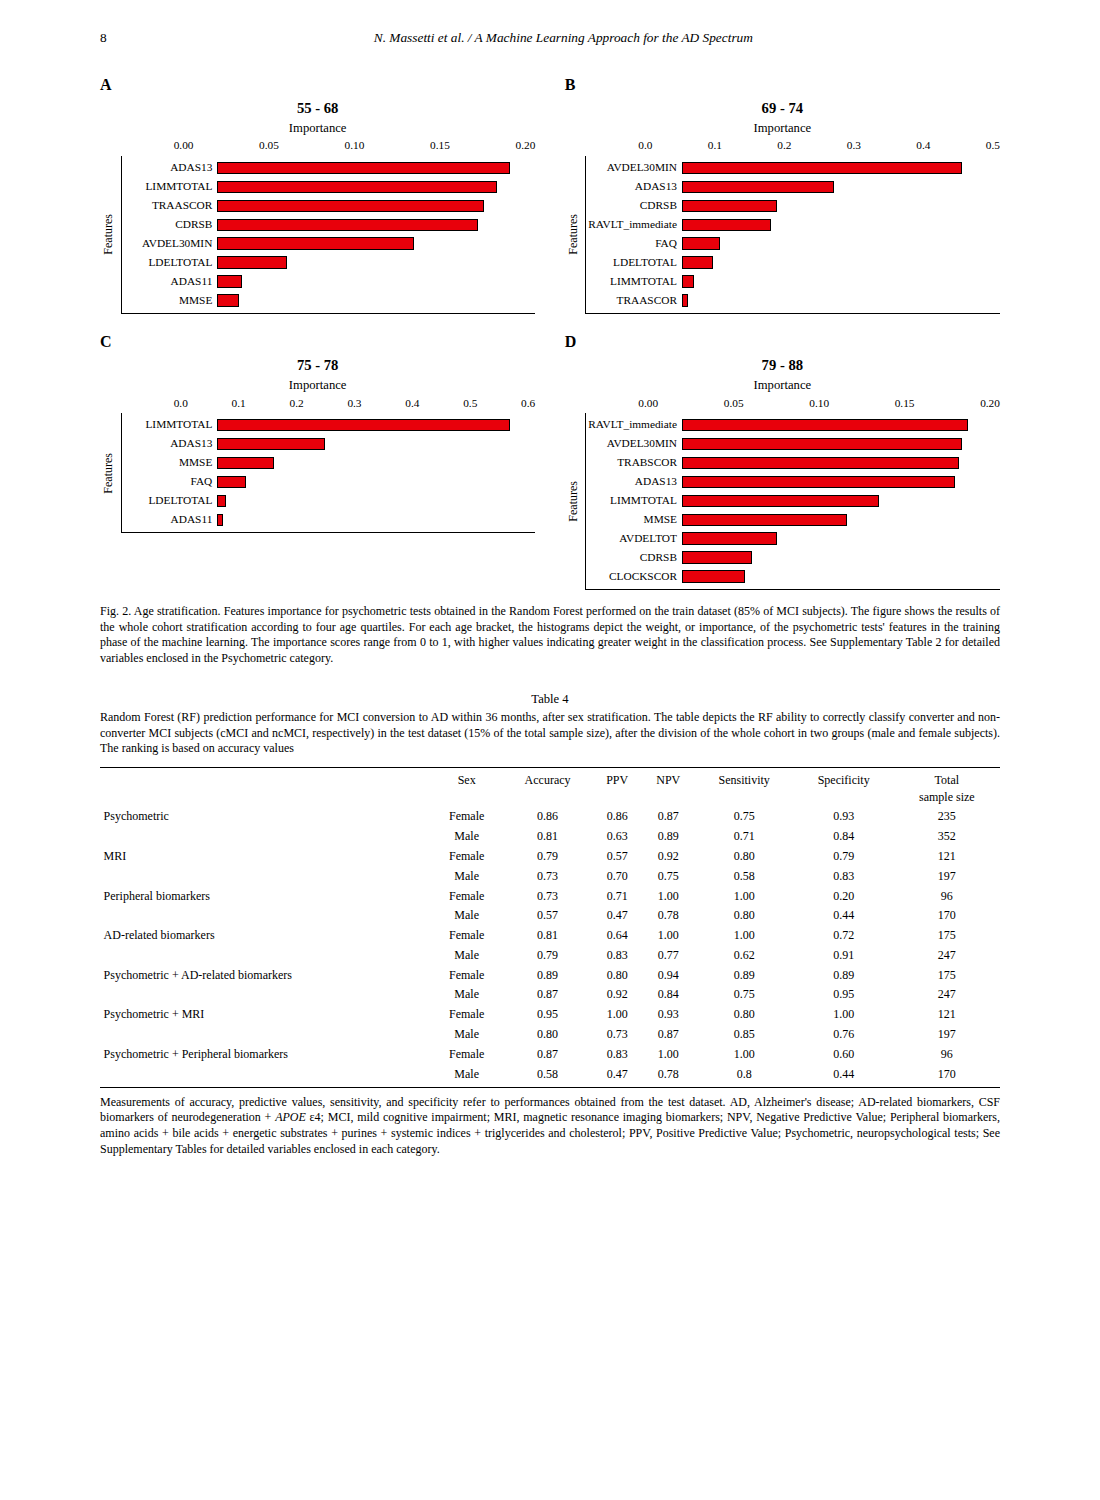8 N. Massetti et al. / A Machine Learning Approach for the AD Spectrum
A
55 - 68
Importance
0.000.050.100.150.20
Features
ADAS13
LIMMTOTAL
TRAASCOR
CDRSB
AVDEL30MIN
LDELTOTAL
ADAS11
MMSE
B
69 - 74
Importance
0.00.10.20.30.40.5
Features
AVDEL30MIN
ADAS13
CDRSB
RAVLT_immediate
FAQ
LDELTOTAL
LIMMTOTAL
TRAASCOR
C
75 - 78
Importance
0.00.10.20.30.40.50.6
Features
LIMMTOTAL
ADAS13
MMSE
FAQ
LDELTOTAL
ADAS11
D
79 - 88
Importance
0.000.050.100.150.20
Features
RAVLT_immediate
AVDEL30MIN
TRABSCOR
ADAS13
LIMMTOTAL
MMSE
AVDELTOT
CDRSB
CLOCKSCOR
Fig. 2. Age stratification. Features importance for psychometric tests obtained in the Random Forest performed on the train dataset (85% of MCI subjects). The figure shows the results of the whole cohort stratification according to four age quartiles. For each age bracket, the histograms depict the weight, or importance, of the psychometric tests' features in the training phase of the machine learning. The importance scores range from 0 to 1, with higher values indicating greater weight in the classification process. See Supplementary Table 2 for detailed variables enclosed in the Psychometric category.
Table 4
Random Forest (RF) prediction performance for MCI conversion to AD within 36 months, after sex stratification. The table depicts the RF ability to correctly classify converter and non-converter MCI subjects (cMCI and ncMCI, respectively) in the test dataset (15% of the total sample size), after the division of the whole cohort in two groups (male and female subjects). The ranking is based on accuracy values
| | Sex | Accuracy | PPV | NPV | Sensitivity | Specificity | Total sample size |
| --- | --- | --- | --- | --- | --- | --- | --- |
| Psychometric | Female | 0.86 | 0.86 | 0.87 | 0.75 | 0.93 | 235 |
| | Male | 0.81 | 0.63 | 0.89 | 0.71 | 0.84 | 352 |
| MRI | Female | 0.79 | 0.57 | 0.92 | 0.80 | 0.79 | 121 |
| | Male | 0.73 | 0.70 | 0.75 | 0.58 | 0.83 | 197 |
| Peripheral biomarkers | Female | 0.73 | 0.71 | 1.00 | 1.00 | 0.20 | 96 |
| | Male | 0.57 | 0.47 | 0.78 | 0.80 | 0.44 | 170 |
| AD-related biomarkers | Female | 0.81 | 0.64 | 1.00 | 1.00 | 0.72 | 175 |
| | Male | 0.79 | 0.83 | 0.77 | 0.62 | 0.91 | 247 |
| Psychometric + AD-related biomarkers | Female | 0.89 | 0.80 | 0.94 | 0.89 | 0.89 | 175 |
| | Male | 0.87 | 0.92 | 0.84 | 0.75 | 0.95 | 247 |
| Psychometric + MRI | Female | 0.95 | 1.00 | 0.93 | 0.80 | 1.00 | 121 |
| | Male | 0.80 | 0.73 | 0.87 | 0.85 | 0.76 | 197 |
| Psychometric + Peripheral biomarkers | Female | 0.87 | 0.83 | 1.00 | 1.00 | 0.60 | 96 |
| | Male | 0.58 | 0.47 | 0.78 | 0.8 | 0.44 | 170 |
Measurements of accuracy, predictive values, sensitivity, and specificity refer to performances obtained from the test dataset. AD, Alzheimer's disease; AD-related biomarkers, CSF biomarkers of neurodegeneration + APOE ε4; MCI, mild cognitive impairment; MRI, magnetic resonance imaging biomarkers; NPV, Negative Predictive Value; Peripheral biomarkers, amino acids + bile acids + energetic substrates + purines + systemic indices + triglycerides and cholesterol; PPV, Positive Predictive Value; Psychometric, neuropsychological tests; See Supplementary Tables for detailed variables enclosed in each category.